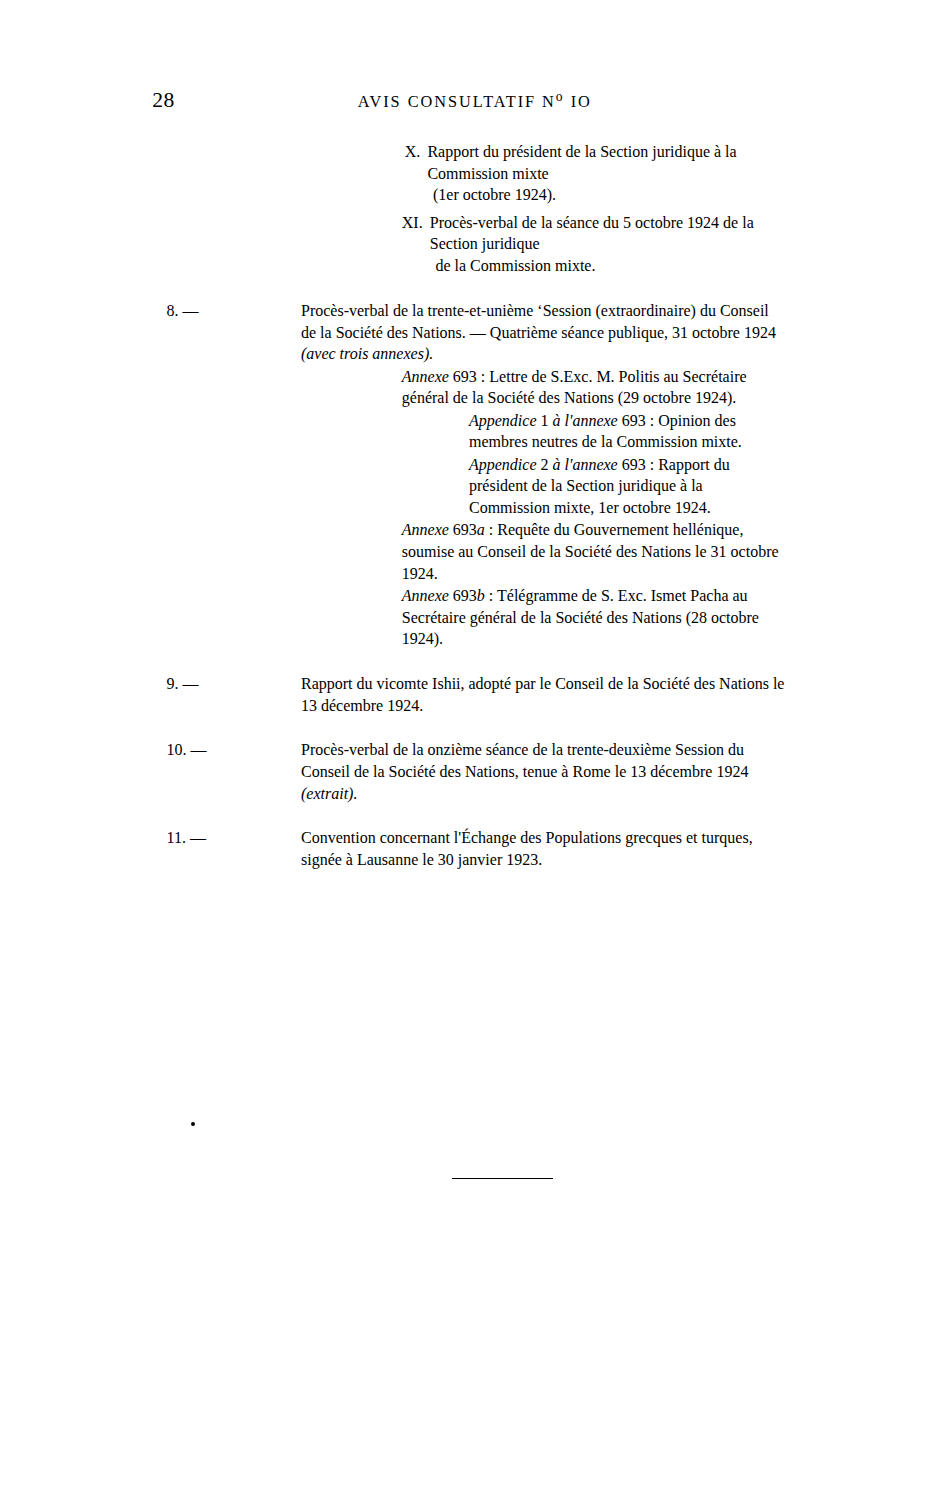28
AVIS CONSULTATIF No IO
X. Rapport du président de la Section juridique à la Commission mixte(1er octobre 1924).
XI. Procès-verbal de la séance du 5 octobre 1924 de la Section juridiquede la Commission mixte.
8. —
Procès-verbal de la trente-et-unième ‘Session (extraordinaire) du Conseil de la Société des Nations. — Quatrième séance publique, 31 octobre 1924 (avec trois annexes).
Annexe 693 : Lettre de S.Exc. M. Politis au Secrétaire général de la Société des Nations (29 octobre 1924).
Appendice 1 à l'annexe 693 : Opinion des membres neutres de la Commission mixte.
Appendice 2 à l'annexe 693 : Rapport du président de la Section juridique à la Commission mixte, 1er octobre 1924.
Annexe 693a : Requête du Gouvernement hellénique, soumise au Conseil de la Société des Nations le 31 octobre 1924.
Annexe 693b : Télégramme de S. Exc. Ismet Pacha au Secrétaire général de la Société des Nations (28 octobre 1924).
9. —
Rapport du vicomte Ishii, adopté par le Conseil de la Société des Nations le 13 décembre 1924.
10. —
Procès-verbal de la onzième séance de la trente-deuxième Session du Conseil de la Société des Nations, tenue à Rome le 13 décembre 1924 (extrait).
11. —
Convention concernant l'Échange des Populations grecques et turques, signée à Lausanne le 30 janvier 1923.